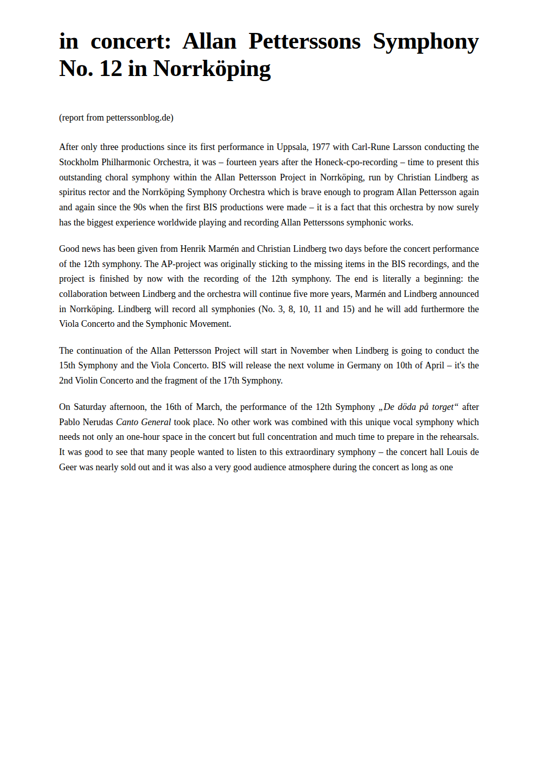in concert: Allan Petterssons Symphony No. 12 in Norrköping
(report from petterssonblog.de)
After only three productions since its first performance in Uppsala, 1977 with Carl-Rune Larsson conducting the Stockholm Philharmonic Orchestra, it was – fourteen years after the Honeck-cpo-recording – time to present this outstanding choral symphony within the Allan Pettersson Project in Norrköping, run by Christian Lindberg as spiritus rector and the Norrköping Symphony Orchestra which is brave enough to program Allan Pettersson again and again since the 90s when the first BIS productions were made – it is a fact that this orchestra by now surely has the biggest experience worldwide playing and recording Allan Petterssons symphonic works.
Good news has been given from Henrik Marmén and Christian Lindberg two days before the concert performance of the 12th symphony. The AP-project was originally sticking to the missing items in the BIS recordings, and the project is finished by now with the recording of the 12th symphony. The end is literally a beginning: the collaboration between Lindberg and the orchestra will continue five more years, Marmén and Lindberg announced in Norrköping. Lindberg will record all symphonies (No. 3, 8, 10, 11 and 15) and he will add furthermore the Viola Concerto and the Symphonic Movement.
The continuation of the Allan Pettersson Project will start in November when Lindberg is going to conduct the 15th Symphony and the Viola Concerto. BIS will release the next volume in Germany on 10th of April – it's the 2nd Violin Concerto and the fragment of the 17th Symphony.
On Saturday afternoon, the 16th of March, the performance of the 12th Symphony „De döda på torget“ after Pablo Nerudas Canto General took place. No other work was combined with this unique vocal symphony which needs not only an one-hour space in the concert but full concentration and much time to prepare in the rehearsals. It was good to see that many people wanted to listen to this extraordinary symphony – the concert hall Louis de Geer was nearly sold out and it was also a very good audience atmosphere during the concert as long as one